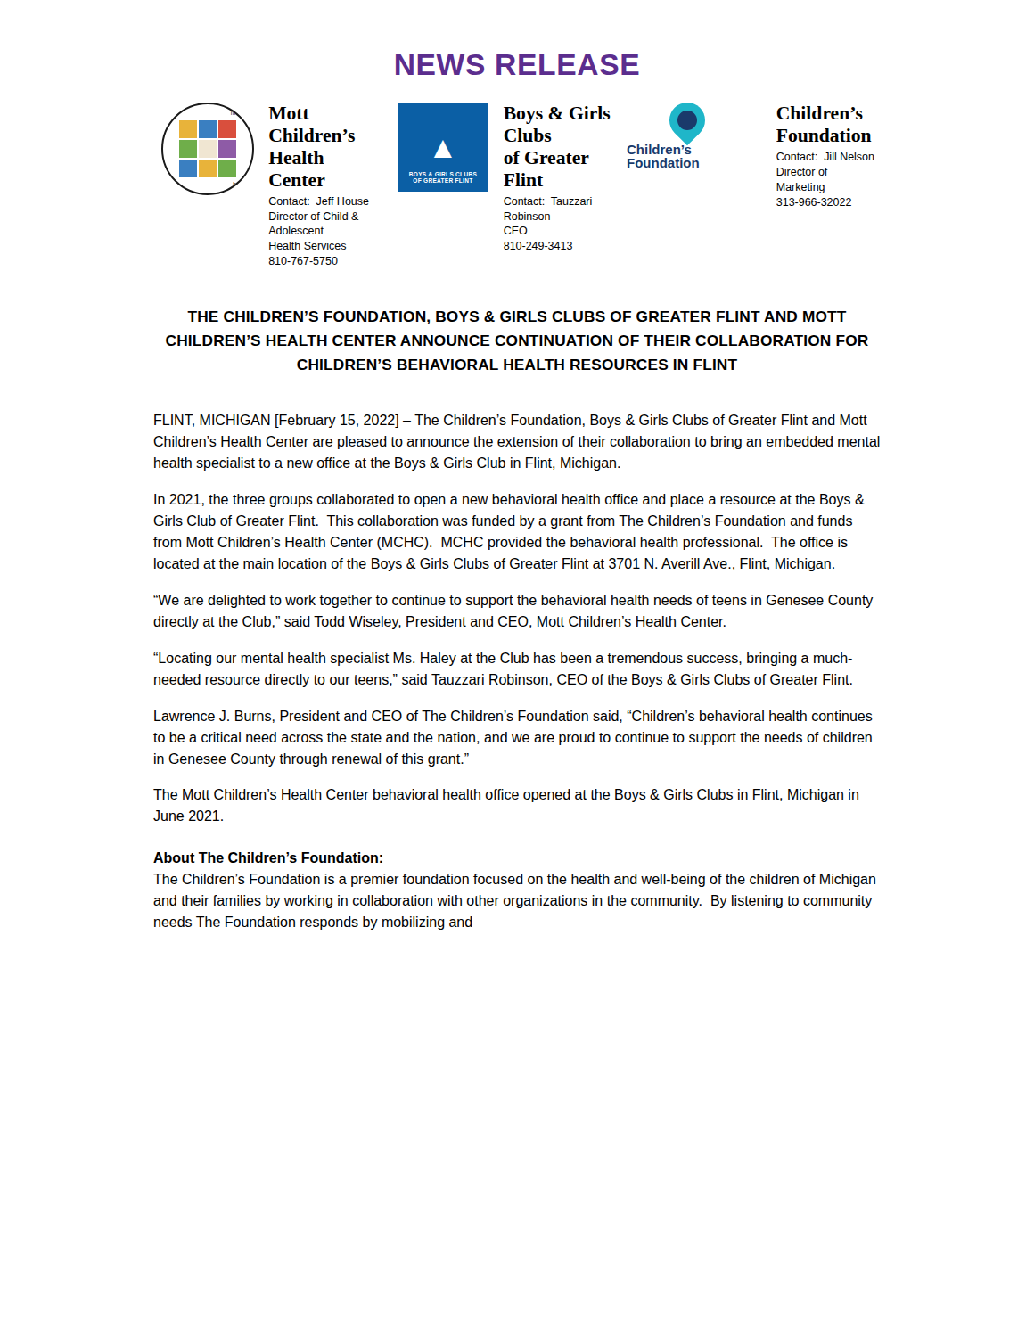NEWS RELEASE
| mott children's health center | Mott Children’s Health Center Contact: Jeff House Director of Child & Adolescent Health Services 810-767-5750 | ▲ BOYS & GIRLS CLUBS OF GREATER FLINT | Boys & Girls Clubs of Greater Flint Contact: Tauzzari Robinson CEO 810-249-3413 | Children’s Foundation | Children’s Foundation Contact: Jill Nelson Director of Marketing 313-966-32022 |
The Children’s Foundation, Boys & Girls Clubs of Greater Flint and Mott Children’s Health Center announce continuation of their collaboration for children’s behavioral health resources in Flint
FLINT, MICHIGAN [February 15, 2022] – The Children’s Foundation, Boys & Girls Clubs of Greater Flint and Mott Children’s Health Center are pleased to announce the extension of their collaboration to bring an embedded mental health specialist to a new office at the Boys & Girls Club in Flint, Michigan.
In 2021, the three groups collaborated to open a new behavioral health office and place a resource at the Boys & Girls Club of Greater Flint. This collaboration was funded by a grant from The Children’s Foundation and funds from Mott Children’s Health Center (MCHC). MCHC provided the behavioral health professional. The office is located at the main location of the Boys & Girls Clubs of Greater Flint at 3701 N. Averill Ave., Flint, Michigan.
“We are delighted to work together to continue to support the behavioral health needs of teens in Genesee County directly at the Club,” said Todd Wiseley, President and CEO, Mott Children’s Health Center.
“Locating our mental health specialist Ms. Haley at the Club has been a tremendous success, bringing a much-needed resource directly to our teens,” said Tauzzari Robinson, CEO of the Boys & Girls Clubs of Greater Flint.
Lawrence J. Burns, President and CEO of The Children’s Foundation said, “Children’s behavioral health continues to be a critical need across the state and the nation, and we are proud to continue to support the needs of children in Genesee County through renewal of this grant.”
The Mott Children’s Health Center behavioral health office opened at the Boys & Girls Clubs in Flint, Michigan in June 2021.
About The Children’s Foundation:
The Children’s Foundation is a premier foundation focused on the health and well-being of the children of Michigan and their families by working in collaboration with other organizations in the community. By listening to community needs The Foundation responds by mobilizing and